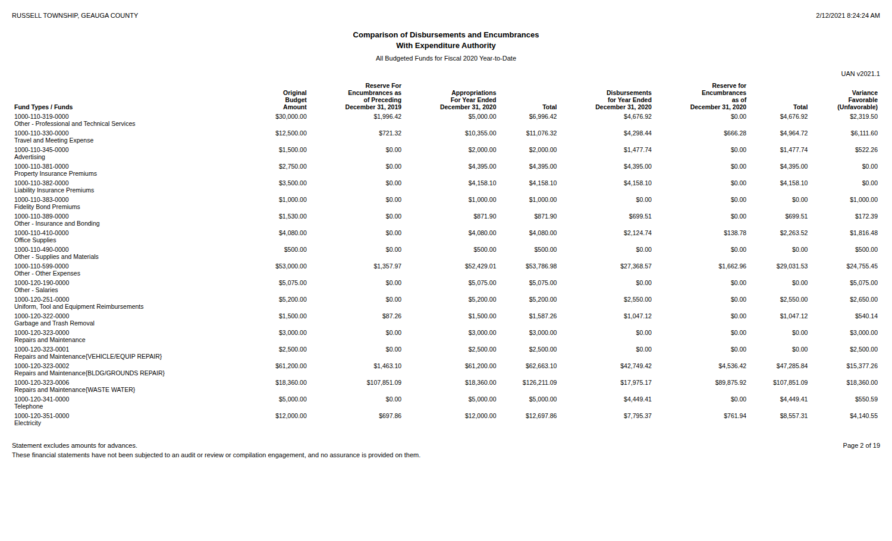RUSSELL TOWNSHIP, GEAUGA COUNTY
2/12/2021 8:24:24 AM
Comparison of Disbursements and Encumbrances
With Expenditure Authority
All Budgeted Funds for Fiscal 2020 Year-to-Date
UAN v2021.1
| Fund Types / Funds | Original Budget Amount | Reserve For Encumbrances as of Preceding December 31, 2019 | Appropriations For Year Ended December 31, 2020 | Total | Disbursements for Year Ended December 31, 2020 | Reserve for Encumbrances as of December 31, 2020 | Total | Variance Favorable (Unfavorable) |
| --- | --- | --- | --- | --- | --- | --- | --- | --- |
| 1000-110-319-0000 Other - Professional and Technical Services | $30,000.00 | $1,996.42 | $5,000.00 | $6,996.42 | $4,676.92 | $0.00 | $4,676.92 | $2,319.50 |
| 1000-110-330-0000 Travel and Meeting Expense | $12,500.00 | $721.32 | $10,355.00 | $11,076.32 | $4,298.44 | $666.28 | $4,964.72 | $6,111.60 |
| 1000-110-345-0000 Advertising | $1,500.00 | $0.00 | $2,000.00 | $2,000.00 | $1,477.74 | $0.00 | $1,477.74 | $522.26 |
| 1000-110-381-0000 Property Insurance Premiums | $2,750.00 | $0.00 | $4,395.00 | $4,395.00 | $4,395.00 | $0.00 | $4,395.00 | $0.00 |
| 1000-110-382-0000 Liability Insurance Premiums | $3,500.00 | $0.00 | $4,158.10 | $4,158.10 | $4,158.10 | $0.00 | $4,158.10 | $0.00 |
| 1000-110-383-0000 Fidelity Bond Premiums | $1,000.00 | $0.00 | $1,000.00 | $1,000.00 | $0.00 | $0.00 | $0.00 | $1,000.00 |
| 1000-110-389-0000 Other - Insurance and Bonding | $1,530.00 | $0.00 | $871.90 | $871.90 | $699.51 | $0.00 | $699.51 | $172.39 |
| 1000-110-410-0000 Office Supplies | $4,080.00 | $0.00 | $4,080.00 | $4,080.00 | $2,124.74 | $138.78 | $2,263.52 | $1,816.48 |
| 1000-110-490-0000 Other - Supplies and Materials | $500.00 | $0.00 | $500.00 | $500.00 | $0.00 | $0.00 | $0.00 | $500.00 |
| 1000-110-599-0000 Other - Other Expenses | $53,000.00 | $1,357.97 | $52,429.01 | $53,786.98 | $27,368.57 | $1,662.96 | $29,031.53 | $24,755.45 |
| 1000-120-190-0000 Other - Salaries | $5,075.00 | $0.00 | $5,075.00 | $5,075.00 | $0.00 | $0.00 | $0.00 | $5,075.00 |
| 1000-120-251-0000 Uniform, Tool and Equipment Reimbursements | $5,200.00 | $0.00 | $5,200.00 | $5,200.00 | $2,550.00 | $0.00 | $2,550.00 | $2,650.00 |
| 1000-120-322-0000 Garbage and Trash Removal | $1,500.00 | $87.26 | $1,500.00 | $1,587.26 | $1,047.12 | $0.00 | $1,047.12 | $540.14 |
| 1000-120-323-0000 Repairs and Maintenance | $3,000.00 | $0.00 | $3,000.00 | $3,000.00 | $0.00 | $0.00 | $0.00 | $3,000.00 |
| 1000-120-323-0001 Repairs and Maintenance{VEHICLE/EQUIP REPAIR} | $2,500.00 | $0.00 | $2,500.00 | $2,500.00 | $0.00 | $0.00 | $0.00 | $2,500.00 |
| 1000-120-323-0002 Repairs and Maintenance{BLDG/GROUNDS REPAIR} | $61,200.00 | $1,463.10 | $61,200.00 | $62,663.10 | $42,749.42 | $4,536.42 | $47,285.84 | $15,377.26 |
| 1000-120-323-0006 Repairs and Maintenance{WASTE WATER} | $18,360.00 | $107,851.09 | $18,360.00 | $126,211.09 | $17,975.17 | $89,875.92 | $107,851.09 | $18,360.00 |
| 1000-120-341-0000 Telephone | $5,000.00 | $0.00 | $5,000.00 | $5,000.00 | $4,449.41 | $0.00 | $4,449.41 | $550.59 |
| 1000-120-351-0000 Electricity | $12,000.00 | $697.86 | $12,000.00 | $12,697.86 | $7,795.37 | $761.94 | $8,557.31 | $4,140.55 |
Statement excludes amounts for advances.
Page 2 of 19
These financial statements have not been subjected to an audit or review or compilation engagement, and no assurance is provided on them.